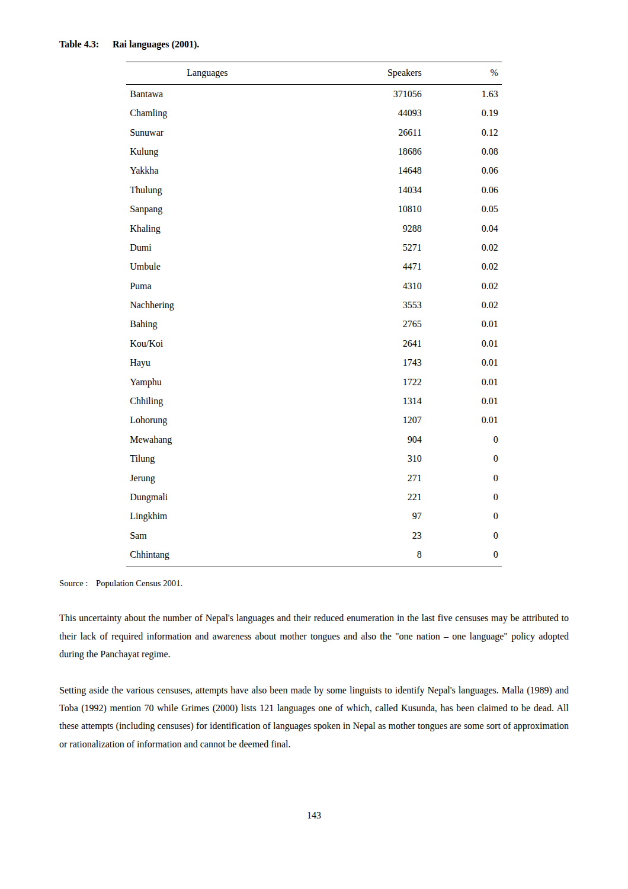Table 4.3: Rai languages (2001).
| Languages | Speakers | % |
| --- | --- | --- |
| Bantawa | 371056 | 1.63 |
| Chamling | 44093 | 0.19 |
| Sunuwar | 26611 | 0.12 |
| Kulung | 18686 | 0.08 |
| Yakkha | 14648 | 0.06 |
| Thulung | 14034 | 0.06 |
| Sanpang | 10810 | 0.05 |
| Khaling | 9288 | 0.04 |
| Dumi | 5271 | 0.02 |
| Umbule | 4471 | 0.02 |
| Puma | 4310 | 0.02 |
| Nachhering | 3553 | 0.02 |
| Bahing | 2765 | 0.01 |
| Kou/Koi | 2641 | 0.01 |
| Hayu | 1743 | 0.01 |
| Yamphu | 1722 | 0.01 |
| Chhiling | 1314 | 0.01 |
| Lohorung | 1207 | 0.01 |
| Mewahang | 904 | 0 |
| Tilung | 310 | 0 |
| Jerung | 271 | 0 |
| Dungmali | 221 | 0 |
| Lingkhim | 97 | 0 |
| Sam | 23 | 0 |
| Chhintang | 8 | 0 |
Source : Population Census 2001.
This uncertainty about the number of Nepal's languages and their reduced enumeration in the last five censuses may be attributed to their lack of required information and awareness about mother tongues and also the "one nation – one language" policy adopted during the Panchayat regime.
Setting aside the various censuses, attempts have also been made by some linguists to identify Nepal's languages. Malla (1989) and Toba (1992) mention 70 while Grimes (2000) lists 121 languages one of which, called Kusunda, has been claimed to be dead. All these attempts (including censuses) for identification of languages spoken in Nepal as mother tongues are some sort of approximation or rationalization of information and cannot be deemed final.
143